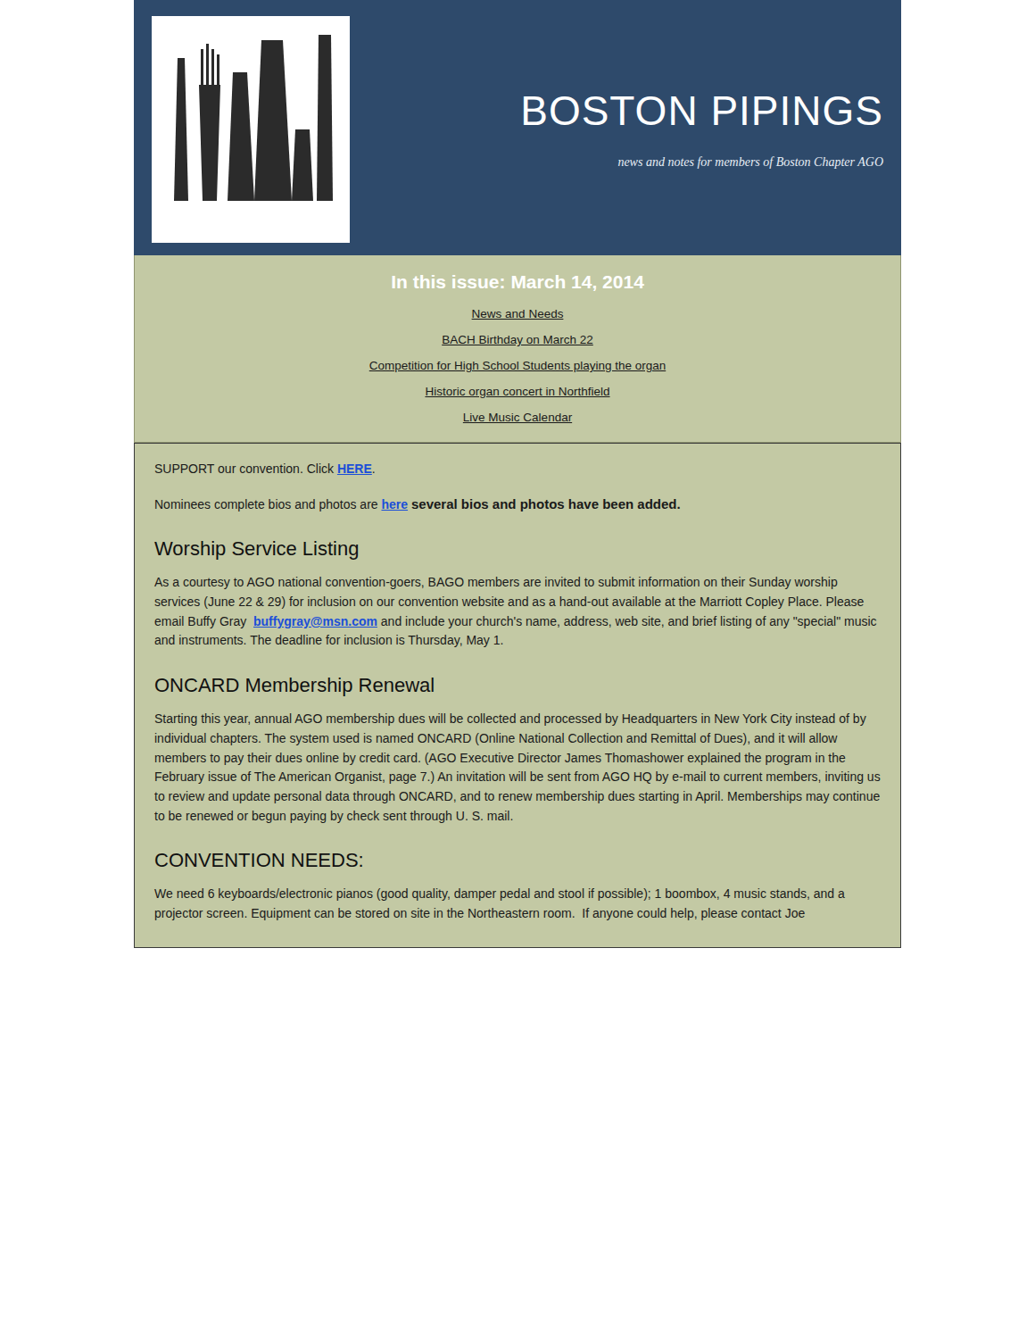BOSTON PIPINGS
news and notes for members of Boston Chapter AGO
In this issue: March 14, 2014
News and Needs
BACH Birthday on March 22
Competition for High School Students playing the organ
Historic organ concert in Northfield
Live Music Calendar
SUPPORT our convention. Click HERE.
Nominees complete bios and photos are here several bios and photos have been added.
Worship Service Listing
As a courtesy to AGO national convention-goers, BAGO members are invited to submit information on their Sunday worship services (June 22 & 29) for inclusion on our convention website and as a hand-out available at the Marriott Copley Place. Please email Buffy Gray buffygray@msn.com and include your church's name, address, web site, and brief listing of any "special" music and instruments. The deadline for inclusion is Thursday, May 1.
ONCARD Membership Renewal
Starting this year, annual AGO membership dues will be collected and processed by Headquarters in New York City instead of by individual chapters. The system used is named ONCARD (Online National Collection and Remittal of Dues), and it will allow members to pay their dues online by credit card. (AGO Executive Director James Thomashower explained the program in the February issue of The American Organist, page 7.) An invitation will be sent from AGO HQ by e-mail to current members, inviting us to review and update personal data through ONCARD, and to renew membership dues starting in April. Memberships may continue to be renewed or begun paying by check sent through U. S. mail.
CONVENTION NEEDS:
We need 6 keyboards/electronic pianos (good quality, damper pedal and stool if possible); 1 boombox, 4 music stands, and a projector screen. Equipment can be stored on site in the Northeastern room. If anyone could help, please contact Joe